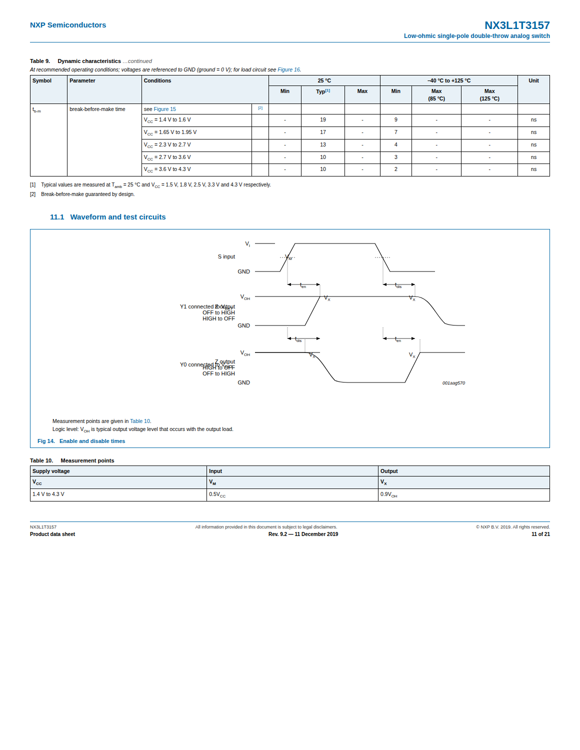NXP Semiconductors
NX3L1T3157
Low-ohmic single-pole double-throw analog switch
Table 9. Dynamic characteristics …continued
At recommended operating conditions; voltages are referenced to GND (ground = 0 V); for load circuit see Figure 16.
| Symbol | Parameter | Conditions | 25 °C | −40 °C to +125 °C | Unit |
| --- | --- | --- | --- | --- | --- |
| Min | Typ [1] | Max | Min | Max (85 °C) | Max (125 °C) |
| t b-m | break-before-make time | see Figure 15 | [2] | | | | | | | |
| V CC = 1.4 V to 1.6 V | | - | 19 | - | 9 | - | - | ns |
| V CC = 1.65 V to 1.95 V | | - | 17 | - | 7 | - | - | ns |
| V CC = 2.3 V to 2.7 V | | - | 13 | - | 4 | - | - | ns |
| V CC = 2.7 V to 3.6 V | | - | 10 | - | 3 | - | - | ns |
| V CC = 3.6 V to 4.3 V | | - | 10 | - | 2 | - | - | ns |
[1] Typical values are measured at Tamb = 25 °C and VCC = 1.5 V, 1.8 V, 2.5 V, 3.3 V and 4.3 V respectively.
[2] Break-before-make guaranteed by design.
11.1 Waveform and test circuits
VI S input VM GND ten tdis VOH Z output OFF to HIGH HIGH to OFF Y1 connected to VEXT GND VX VX tdis ten VOH Z output HIGH to OFF OFF to HIGH Y0 connected to VEXT GND VX VX 001aag570
Measurement points are given in Table 10.
Logic level: VOH is typical output voltage level that occurs with the output load.
Fig 14. Enable and disable times
Table 10. Measurement points
| Supply voltage | Input | Output |
| --- | --- | --- |
| V CC | V M | V X |
| 1.4 V to 4.3 V | 0.5V CC | 0.9V OH |
NX3L1T3157
All information provided in this document is subject to legal disclaimers.
© NXP B.V. 2019. All rights reserved.
Product data sheet
Rev. 9.2 — 11 December 2019
11 of 21